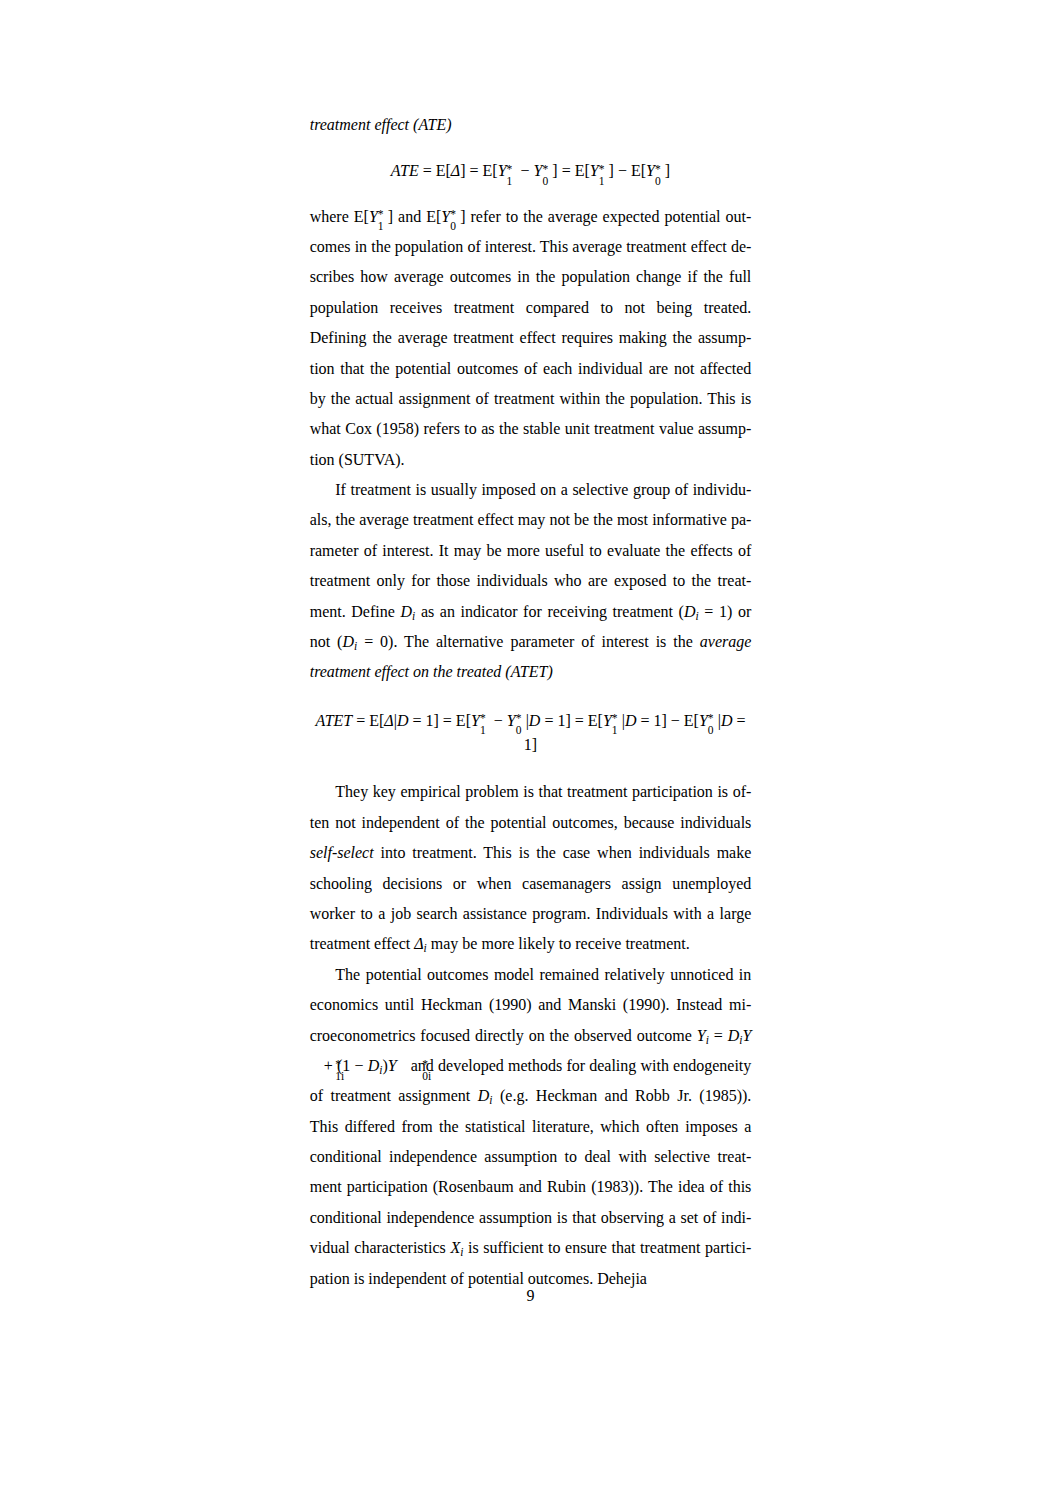treatment effect (ATE)
ATE = E[Δ] = E[Y*1 − Y*0] = E[Y*1] − E[Y*0]
where E[Y*1] and E[Y*0] refer to the average expected potential outcomes in the population of interest. This average treatment effect describes how average outcomes in the population change if the full population receives treatment compared to not being treated. Defining the average treatment effect requires making the assumption that the potential outcomes of each individual are not affected by the actual assignment of treatment within the population. This is what Cox (1958) refers to as the stable unit treatment value assumption (SUTVA).
If treatment is usually imposed on a selective group of individuals, the average treatment effect may not be the most informative parameter of interest. It may be more useful to evaluate the effects of treatment only for those individuals who are exposed to the treatment. Define Di as an indicator for receiving treatment (Di = 1) or not (Di = 0). The alternative parameter of interest is the average treatment effect on the treated (ATET)
ATET = E[Δ|D = 1] = E[Y*1 − Y*0|D = 1] = E[Y*1|D = 1] − E[Y*0|D = 1]
They key empirical problem is that treatment participation is often not independent of the potential outcomes, because individuals self-select into treatment. This is the case when individuals make schooling decisions or when casemanagers assign unemployed worker to a job search assistance program. Individuals with a large treatment effect Δi may be more likely to receive treatment.
The potential outcomes model remained relatively unnoticed in economics until Heckman (1990) and Manski (1990). Instead microeconometrics focused directly on the observed outcome Yi = DiY*1i + (1 − Di)Y*0i and developed methods for dealing with endogeneity of treatment assignment Di (e.g. Heckman and Robb Jr. (1985)). This differed from the statistical literature, which often imposes a conditional independence assumption to deal with selective treatment participation (Rosenbaum and Rubin (1983)). The idea of this conditional independence assumption is that observing a set of individual characteristics Xi is sufficient to ensure that treatment participation is independent of potential outcomes. Dehejia
9